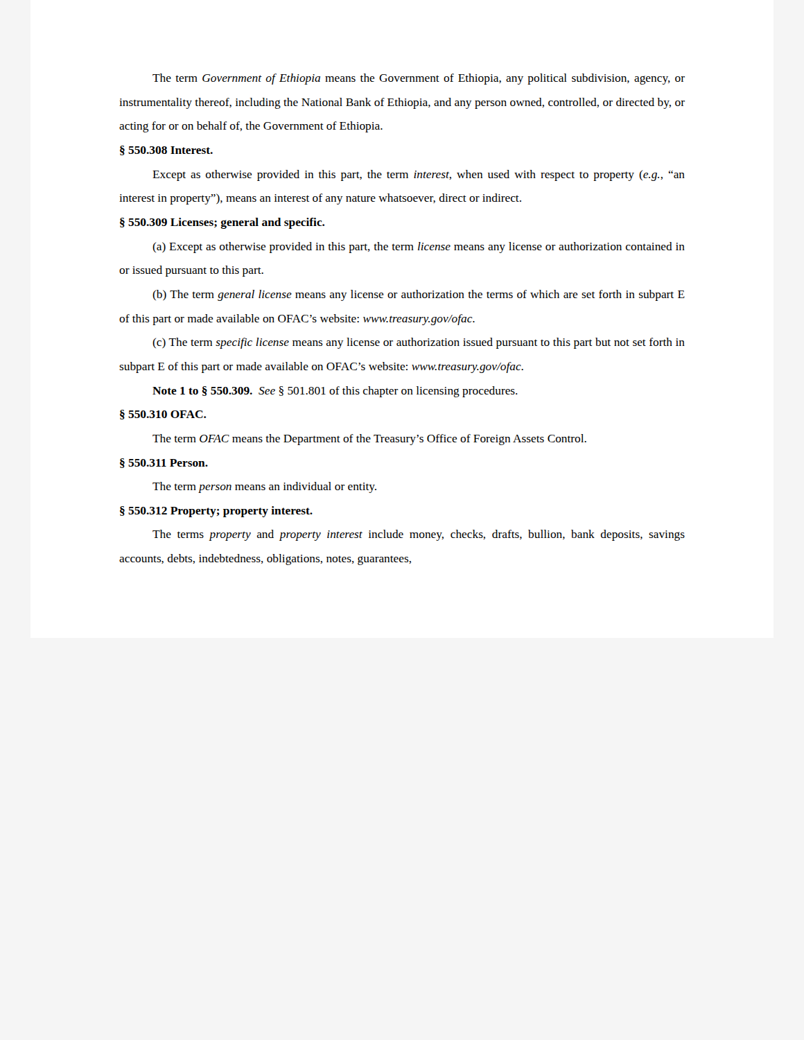The term Government of Ethiopia means the Government of Ethiopia, any political subdivision, agency, or instrumentality thereof, including the National Bank of Ethiopia, and any person owned, controlled, or directed by, or acting for or on behalf of, the Government of Ethiopia.
§ 550.308 Interest.
Except as otherwise provided in this part, the term interest, when used with respect to property (e.g., “an interest in property”), means an interest of any nature whatsoever, direct or indirect.
§ 550.309 Licenses; general and specific.
(a) Except as otherwise provided in this part, the term license means any license or authorization contained in or issued pursuant to this part.
(b) The term general license means any license or authorization the terms of which are set forth in subpart E of this part or made available on OFAC’s website: www.treasury.gov/ofac.
(c) The term specific license means any license or authorization issued pursuant to this part but not set forth in subpart E of this part or made available on OFAC’s website: www.treasury.gov/ofac.
Note 1 to § 550.309. See § 501.801 of this chapter on licensing procedures.
§ 550.310 OFAC.
The term OFAC means the Department of the Treasury’s Office of Foreign Assets Control.
§ 550.311 Person.
The term person means an individual or entity.
§ 550.312 Property; property interest.
The terms property and property interest include money, checks, drafts, bullion, bank deposits, savings accounts, debts, indebtedness, obligations, notes, guarantees,